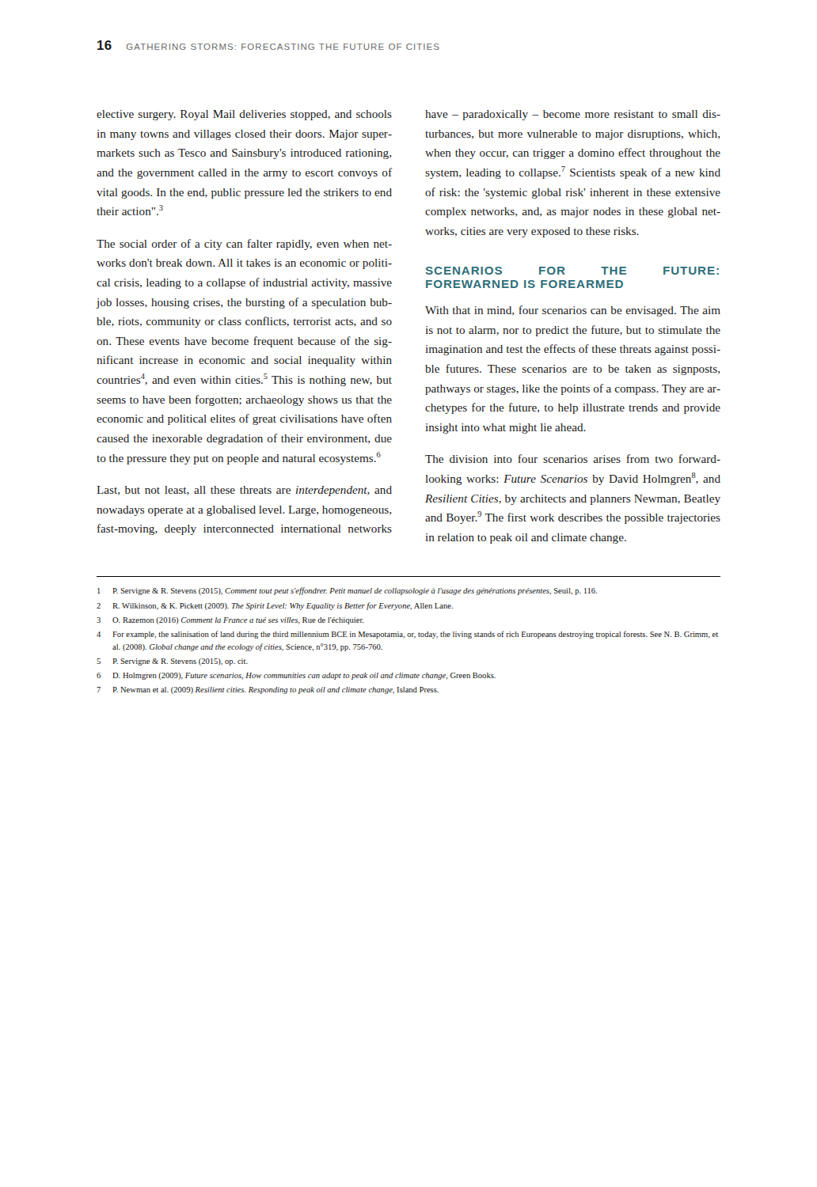16 Gathering Storms: Forecasting the Future of Cities
elective surgery. Royal Mail deliveries stopped, and schools in many towns and villages closed their doors. Major supermarkets such as Tesco and Sainsbury's introduced rationing, and the government called in the army to escort convoys of vital goods. In the end, public pressure led the strikers to end their action".3
The social order of a city can falter rapidly, even when networks don't break down. All it takes is an economic or political crisis, leading to a collapse of industrial activity, massive job losses, housing crises, the bursting of a speculation bubble, riots, community or class conflicts, terrorist acts, and so on. These events have become frequent because of the significant increase in economic and social inequality within countries4, and even within cities.5 This is nothing new, but seems to have been forgotten; archaeology shows us that the economic and political elites of great civilisations have often caused the inexorable degradation of their environment, due to the pressure they put on people and natural ecosystems.6
Last, but not least, all these threats are interdependent, and nowadays operate at a globalised level. Large, homogeneous, fast-moving, deeply interconnected international networks have – paradoxically – become more resistant to small disturbances, but more vulnerable to major disruptions, which, when they occur, can trigger a domino effect throughout the system, leading to collapse.7 Scientists speak of a new kind of risk: the 'systemic global risk' inherent in these extensive complex networks, and, as major nodes in these global networks, cities are very exposed to these risks.
Scenarios for the future: forewarned is forearmed
With that in mind, four scenarios can be envisaged. The aim is not to alarm, nor to predict the future, but to stimulate the imagination and test the effects of these threats against possible futures. These scenarios are to be taken as signposts, pathways or stages, like the points of a compass. They are archetypes for the future, to help illustrate trends and provide insight into what might lie ahead.
The division into four scenarios arises from two forward-looking works: Future Scenarios by David Holmgren8, and Resilient Cities, by architects and planners Newman, Beatley and Boyer.9 The first work describes the possible trajectories in relation to peak oil and climate change.
P. Servigne & R. Stevens (2015), Comment tout peut s'effondrer. Petit manuel de collapsologie à l'usage des générations présentes, Seuil, p. 116.
R. Wilkinson, & K. Pickett (2009). The Spirit Level: Why Equality is Better for Everyone, Allen Lane.
O. Razemon (2016) Comment la France a tué ses villes, Rue de l'échiquier.
For example, the salinisation of land during the third millennium BCE in Mesapotamia, or, today, the living stands of rich Europeans destroying tropical forests. See N. B. Grimm, et al. (2008). Global change and the ecology of cities, Science, n°319, pp. 756-760.
P. Servigne & R. Stevens (2015), op. cit.
D. Holmgren (2009), Future scenarios, How communities can adapt to peak oil and climate change, Green Books.
P. Newman et al. (2009) Resilient cities. Responding to peak oil and climate change, Island Press.